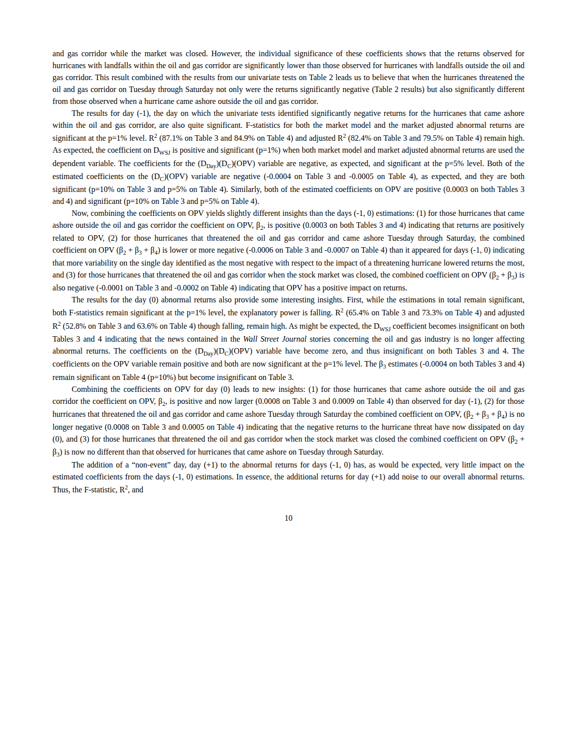and gas corridor while the market was closed. However, the individual significance of these coefficients shows that the returns observed for hurricanes with landfalls within the oil and gas corridor are significantly lower than those observed for hurricanes with landfalls outside the oil and gas corridor. This result combined with the results from our univariate tests on Table 2 leads us to believe that when the hurricanes threatened the oil and gas corridor on Tuesday through Saturday not only were the returns significantly negative (Table 2 results) but also significantly different from those observed when a hurricane came ashore outside the oil and gas corridor.
The results for day (-1), the day on which the univariate tests identified significantly negative returns for the hurricanes that came ashore within the oil and gas corridor, are also quite significant. F-statistics for both the market model and the market adjusted abnormal returns are significant at the p=1% level. R2 (87.1% on Table 3 and 84.9% on Table 4) and adjusted R2 (82.4% on Table 3 and 79.5% on Table 4) remain high. As expected, the coefficient on DWSJ is positive and significant (p=1%) when both market model and market adjusted abnormal returns are used the dependent variable. The coefficients for the (DDay)(DC)(OPV) variable are negative, as expected, and significant at the p=5% level. Both of the estimated coefficients on the (DC)(OPV) variable are negative (-0.0004 on Table 3 and -0.0005 on Table 4), as expected, and they are both significant (p=10% on Table 3 and p=5% on Table 4). Similarly, both of the estimated coefficients on OPV are positive (0.0003 on both Tables 3 and 4) and significant (p=10% on Table 3 and p=5% on Table 4).
Now, combining the coefficients on OPV yields slightly different insights than the days (-1, 0) estimations: (1) for those hurricanes that came ashore outside the oil and gas corridor the coefficient on OPV, β2, is positive (0.0003 on both Tables 3 and 4) indicating that returns are positively related to OPV, (2) for those hurricanes that threatened the oil and gas corridor and came ashore Tuesday through Saturday, the combined coefficient on OPV (β2 + β3 + β4) is lower or more negative (-0.0006 on Table 3 and -0.0007 on Table 4) than it appeared for days (-1, 0) indicating that more variability on the single day identified as the most negative with respect to the impact of a threatening hurricane lowered returns the most, and (3) for those hurricanes that threatened the oil and gas corridor when the stock market was closed, the combined coefficient on OPV (β2 + β3) is also negative (-0.0001 on Table 3 and -0.0002 on Table 4) indicating that OPV has a positive impact on returns.
The results for the day (0) abnormal returns also provide some interesting insights. First, while the estimations in total remain significant, both F-statistics remain significant at the p=1% level, the explanatory power is falling. R2 (65.4% on Table 3 and 73.3% on Table 4) and adjusted R2 (52.8% on Table 3 and 63.6% on Table 4) though falling, remain high. As might be expected, the DWSJ coefficient becomes insignificant on both Tables 3 and 4 indicating that the news contained in the Wall Street Journal stories concerning the oil and gas industry is no longer affecting abnormal returns. The coefficients on the (DDay)(DC)(OPV) variable have become zero, and thus insignificant on both Tables 3 and 4. The coefficients on the OPV variable remain positive and both are now significant at the p=1% level. The β3 estimates (-0.0004 on both Tables 3 and 4) remain significant on Table 4 (p=10%) but become insignificant on Table 3.
Combining the coefficients on OPV for day (0) leads to new insights: (1) for those hurricanes that came ashore outside the oil and gas corridor the coefficient on OPV, β2, is positive and now larger (0.0008 on Table 3 and 0.0009 on Table 4) than observed for day (-1), (2) for those hurricanes that threatened the oil and gas corridor and came ashore Tuesday through Saturday the combined coefficient on OPV, (β2 + β3 + β4) is no longer negative (0.0008 on Table 3 and 0.0005 on Table 4) indicating that the negative returns to the hurricane threat have now dissipated on day (0), and (3) for those hurricanes that threatened the oil and gas corridor when the stock market was closed the combined coefficient on OPV (β2 + β3) is now no different than that observed for hurricanes that came ashore on Tuesday through Saturday.
The addition of a “non-event” day, day (+1) to the abnormal returns for days (-1, 0) has, as would be expected, very little impact on the estimated coefficients from the days (-1, 0) estimations. In essence, the additional returns for day (+1) add noise to our overall abnormal returns. Thus, the F-statistic, R2, and
10